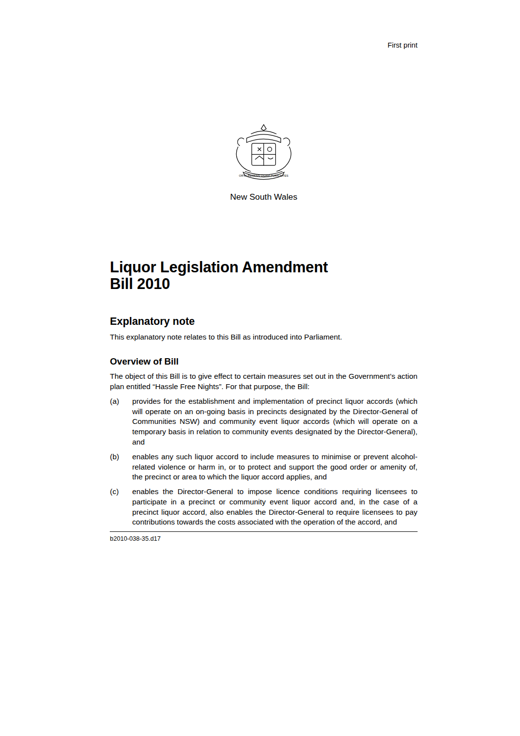First print
New South Wales
Liquor Legislation Amendment
Bill 2010
Explanatory note
This explanatory note relates to this Bill as introduced into Parliament.
Overview of Bill
The object of this Bill is to give effect to certain measures set out in the Government’s action plan entitled “Hassle Free Nights”. For that purpose, the Bill:
(a) provides for the establishment and implementation of precinct liquor accords (which will operate on an on-going basis in precincts designated by the Director-General of Communities NSW) and community event liquor accords (which will operate on a temporary basis in relation to community events designated by the Director-General), and
(b) enables any such liquor accord to include measures to minimise or prevent alcohol-related violence or harm in, or to protect and support the good order or amenity of, the precinct or area to which the liquor accord applies, and
(c) enables the Director-General to impose licence conditions requiring licensees to participate in a precinct or community event liquor accord and, in the case of a precinct liquor accord, also enables the Director-General to require licensees to pay contributions towards the costs associated with the operation of the accord, and
b2010-038-35.d17